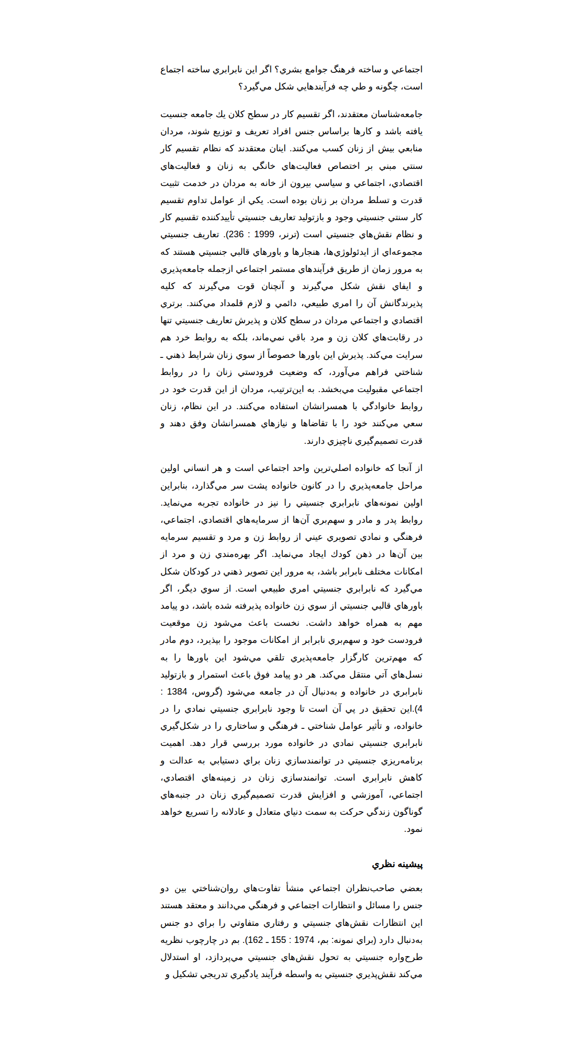اجتماعي و ساخته فرهنگ جوامع بشري؟ اگر اين نابرابري ساخته اجتماع است، چگونه و طي چه فرآيندهايي شكل مي‌گيرد؟
جامعه‌شناسان معتقدند، اگر تقسيم كار در سطح كلان يك جامعه جنسيت يافته باشد و كارها براساس جنس افراد تعريف و توزيع شوند، مردان منابعي بيش از زنان كسب مي‌كنند. اينان معتقدند كه نظام تقسيم كار سنتي مبني بر اختصاص فعاليت‌هاي خانگي به زنان و فعاليت‌هاي اقتصادي، اجتماعي و سياسي بيرون از خانه به مردان در خدمت تثبيت قدرت و تسلط مردان بر زنان بوده است. يكي از عوامل تداوم تقسيم كار سنتي جنسيتي وجود و بازتوليد تعاريف جنسيتي تأييدكننده تقسيم كار و نظام نقش‌هاي جنسيتي است (ترنر، 1999 : 236). تعاريف جنسيتي مجموعه‌اي از ايدئولوژي‌ها، هنجارها و باورهاي قالبي جنسيتي هستند كه به مرور زمان از طريق فرآيندهاي مستمر اجتماعي ازجمله جامعه‌پذيري و ايفاي نقش شكل مي‌گيرند و آنچنان قوت مي‌گيرند كه كليه پذيرندگانش آن را امري طبيعي، دائمي و لازم قلمداد مي‌كنند. برتري اقتصادي و اجتماعي مردان در سطح كلان و پذيرش تعاريف جنسيتي تنها در رقابت‌هاي كلان زن و مرد باقي نمي‌ماند، بلكه به روابط خرد هم سرايت مي‌كند. پذيرش اين باورها خصوصاً از سوي زنان شرايط ذهني ـ شناختي فراهم مي‌آورد، كه وضعيت فرودستي زنان را در روابط اجتماعي مقبوليت مي‌بخشد. به اين‌ترتيب، مردان از اين قدرت خود در روابط خانوادگي با همسرانشان استفاده مي‌كنند. در اين نظام، زنان سعي مي‌كنند خود را با تقاضاها و نيازهاي همسرانشان وفق دهند و قدرت تصميم‌گيري ناچيزي دارند.
از آنجا كه خانواده اصلي‌ترين واحد اجتماعي است و هر انساني اولين مراحل جامعه‌پذيري را در كانون خانواده پشت سر مي‌گذارد، بنابراين اولين نمونه‌هاي نابرابري جنسيتي را نيز در خانواده تجربه مي‌نمايد. روابط پدر و مادر و سهم‌بري آن‌ها از سرمايه‌هاي اقتصادي، اجتماعي، فرهنگي و نمادي تصويري عيني از روابط زن و مرد و تقسيم سرمايه بين آن‌ها در ذهن كودك ايجاد مي‌نمايد. اگر بهره‌مندي زن و مرد از امكانات مختلف نابرابر باشد، به مرور اين تصوير ذهني در كودكان شكل مي‌گيرد كه نابرابري جنسيتي امري طبيعي است. از سوي ديگر، اگر باورهاي قالبي جنسيتي از سوي زن خانواده پذيرفته شده باشد، دو پيامد مهم به همراه خواهد داشت. نخست باعث مي‌شود زن موقعيت فرودست خود و سهم‌بري نابرابر از امكانات موجود را بپذيرد، دوم مادر كه مهم‌ترين كارگزار جامعه‌پذيري تلقي مي‌شود اين باورها را به نسل‌هاي آتي منتقل مي‌كند. هر دو پيامد فوق باعث استمرار و بازتوليد نابرابري در خانواده و به‌دنبال آن در جامعه مي‌شود (گروس، 1384 : 4).اين تحقيق در پي آن است تا وجود نابرابري جنسيتي نمادي را در خانواده، و تأثير عوامل شناختي ـ فرهنگي و ساختاري را در شكل‌گيري نابرابري جنسيتي نمادي در خانواده مورد بررسي قرار دهد. اهميت برنامه‌ريزي جنسيتي در توانمندسازي زنان براي دستيابي به عدالت و كاهش نابرابري است. توانمندسازي زنان در زمينه‌هاي اقتصادي، اجتماعي، آموزشي و افزايش قدرت تصميم‌گيري زنان در جنبه‌هاي گوناگون زندگي حركت به سمت دنياي متعادل و عادلانه را تسريع خواهد نمود.
پيشينه نظري
بعضي صاحب‌نظران اجتماعي منشأ تفاوت‌هاي روان‌شناختي بين دو جنس را مسائل و انتظارات اجتماعي و فرهنگي مي‌دانند و معتقد هستند اين انتظارات نقش‌هاي جنسيتي و رفتاري متفاوتي را براي دو جنس به‌دنبال دارد (براي نمونه: بم، 1974 : 155 ـ 162). بم در چارچوب نظريه طرح‌واره جنسيتي به تحول نقش‌هاي جنسيتي مي‌پردازد، او استدلال مي‌كند نقش‌پذيري جنسيتي به واسطه فرآيند يادگيري تدريجي تشكيل و